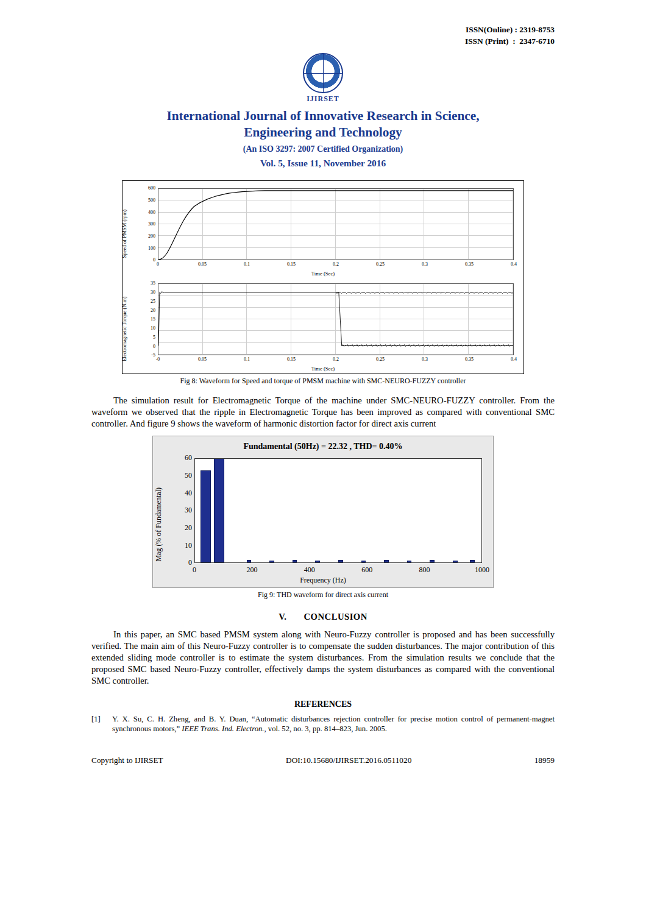ISSN(Online) : 2319-8753
ISSN (Print) : 2347-6710
IJIRSET
International Journal of Innovative Research in Science,
Engineering and Technology
(An ISO 3297: 2007 Certified Organization)
Vol. 5, Issue 11, November 2016
Speed of PMSM (rpm)
600 500 400 300 200 100 0
0 0.05 0.1 0.15 0.2 0.25 0.3 0.35 0.4
Time (Sec)
Electromagnetic Torque (N.m)
35 30 25 20 15 10 5 0 -5
-0 0.05 0.1 0.15 0.2 0.25 0.3 0.35 0.4
Time (Sec)
Fig 8: Waveform for Speed and torque of PMSM machine with SMC-NEURO-FUZZY controller
The simulation result for Electromagnetic Torque of the machine under SMC-NEURO-FUZZY controller. From the waveform we observed that the ripple in Electromagnetic Torque has been improved as compared with conventional SMC controller. And figure 9 shows the waveform of harmonic distortion factor for direct axis current
Fundamental (50Hz) = 22.32 , THD= 0.40%
Mag (% of Fundamental)
60 50 40 30 20 10 0
0 200 400 600 800 1000
Frequency (Hz)
Fig 9: THD waveform for direct axis current
V. CONCLUSION
In this paper, an SMC based PMSM system along with Neuro-Fuzzy controller is proposed and has been successfully verified. The main aim of this Neuro-Fuzzy controller is to compensate the sudden disturbances. The major contribution of this extended sliding mode controller is to estimate the system disturbances. From the simulation results we conclude that the proposed SMC based Neuro-Fuzzy controller, effectively damps the system disturbances as compared with the conventional SMC controller.
REFERENCES
[1] Y. X. Su, C. H. Zheng, and B. Y. Duan, “Automatic disturbances rejection controller for precise motion control of permanent-magnet synchronous motors,” IEEE Trans. Ind. Electron., vol. 52, no. 3, pp. 814–823, Jun. 2005.
Copyright to IJIRSET
DOI:10.15680/IJIRSET.2016.0511020
18959